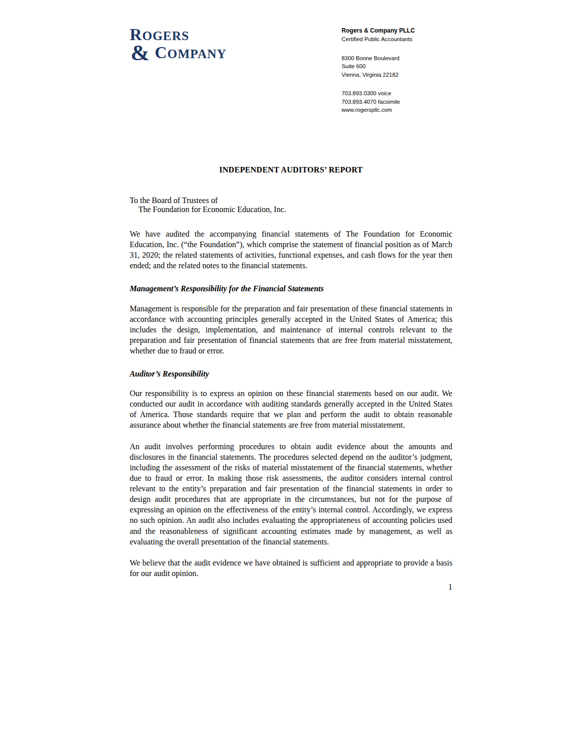ROGERS
& COMPANY
Rogers & Company PLLC
Certified Public Accountants
8300 Boone Boulevard
Suite 600
Vienna, Virginia 22182
703.893.0300 voice
703.893.4070 facsimile
www.rogerspllc.com
INDEPENDENT AUDITORS’ REPORT
To the Board of Trustees of The Foundation for Economic Education, Inc.
We have audited the accompanying financial statements of The Foundation for Economic Education, Inc. (“the Foundation”), which comprise the statement of financial position as of March 31, 2020; the related statements of activities, functional expenses, and cash flows for the year then ended; and the related notes to the financial statements.
Management’s Responsibility for the Financial Statements
Management is responsible for the preparation and fair presentation of these financial statements in accordance with accounting principles generally accepted in the United States of America; this includes the design, implementation, and maintenance of internal controls relevant to the preparation and fair presentation of financial statements that are free from material misstatement, whether due to fraud or error.
Auditor’s Responsibility
Our responsibility is to express an opinion on these financial statements based on our audit. We conducted our audit in accordance with auditing standards generally accepted in the United States of America. Those standards require that we plan and perform the audit to obtain reasonable assurance about whether the financial statements are free from material misstatement.
An audit involves performing procedures to obtain audit evidence about the amounts and disclosures in the financial statements. The procedures selected depend on the auditor’s judgment, including the assessment of the risks of material misstatement of the financial statements, whether due to fraud or error. In making those risk assessments, the auditor considers internal control relevant to the entity’s preparation and fair presentation of the financial statements in order to design audit procedures that are appropriate in the circumstances, but not for the purpose of expressing an opinion on the effectiveness of the entity’s internal control. Accordingly, we express no such opinion. An audit also includes evaluating the appropriateness of accounting policies used and the reasonableness of significant accounting estimates made by management, as well as evaluating the overall presentation of the financial statements.
We believe that the audit evidence we have obtained is sufficient and appropriate to provide a basis for our audit opinion.
1